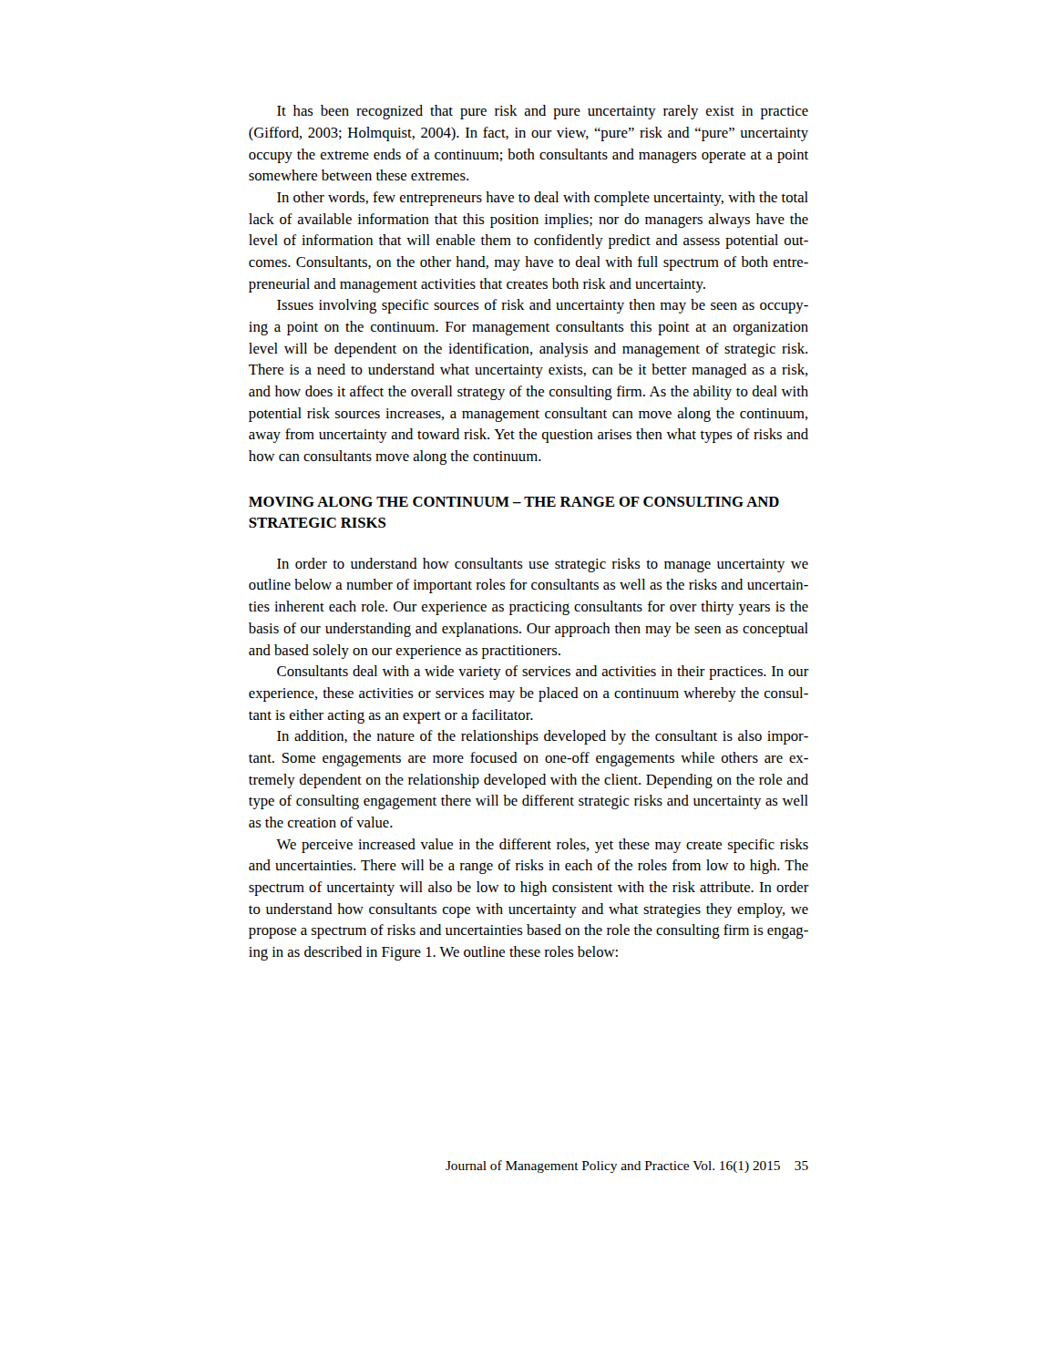It has been recognized that pure risk and pure uncertainty rarely exist in practice (Gifford, 2003; Holmquist, 2004). In fact, in our view, “pure” risk and “pure” uncertainty occupy the extreme ends of a continuum; both consultants and managers operate at a point somewhere between these extremes.
In other words, few entrepreneurs have to deal with complete uncertainty, with the total lack of available information that this position implies; nor do managers always have the level of information that will enable them to confidently predict and assess potential outcomes. Consultants, on the other hand, may have to deal with full spectrum of both entrepreneurial and management activities that creates both risk and uncertainty.
Issues involving specific sources of risk and uncertainty then may be seen as occupying a point on the continuum. For management consultants this point at an organization level will be dependent on the identification, analysis and management of strategic risk. There is a need to understand what uncertainty exists, can be it better managed as a risk, and how does it affect the overall strategy of the consulting firm. As the ability to deal with potential risk sources increases, a management consultant can move along the continuum, away from uncertainty and toward risk. Yet the question arises then what types of risks and how can consultants move along the continuum.
Moving Along the Continuum – The Range of Consulting and Strategic Risks
In order to understand how consultants use strategic risks to manage uncertainty we outline below a number of important roles for consultants as well as the risks and uncertainties inherent each role. Our experience as practicing consultants for over thirty years is the basis of our understanding and explanations. Our approach then may be seen as conceptual and based solely on our experience as practitioners.
Consultants deal with a wide variety of services and activities in their practices. In our experience, these activities or services may be placed on a continuum whereby the consultant is either acting as an expert or a facilitator.
In addition, the nature of the relationships developed by the consultant is also important. Some engagements are more focused on one-off engagements while others are extremely dependent on the relationship developed with the client. Depending on the role and type of consulting engagement there will be different strategic risks and uncertainty as well as the creation of value.
We perceive increased value in the different roles, yet these may create specific risks and uncertainties. There will be a range of risks in each of the roles from low to high. The spectrum of uncertainty will also be low to high consistent with the risk attribute. In order to understand how consultants cope with uncertainty and what strategies they employ, we propose a spectrum of risks and uncertainties based on the role the consulting firm is engaging in as described in Figure 1. We outline these roles below:
Journal of Management Policy and Practice Vol. 16(1) 2015 35